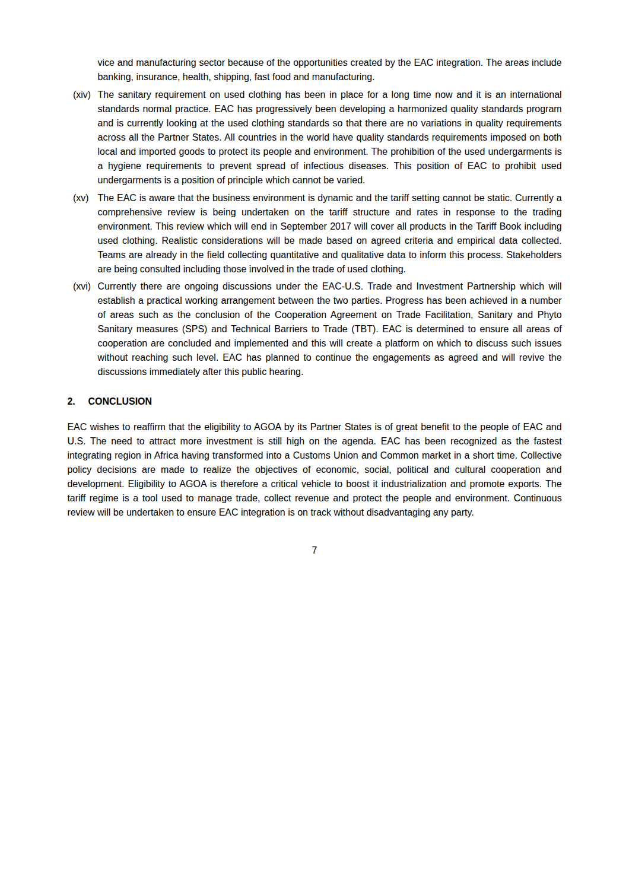vice and manufacturing sector because of the opportunities created by the EAC integration. The areas include banking, insurance, health, shipping, fast food and manufacturing.
(xiv) The sanitary requirement on used clothing has been in place for a long time now and it is an international standards normal practice. EAC has progressively been developing a harmonized quality standards program and is currently looking at the used clothing standards so that there are no variations in quality requirements across all the Partner States. All countries in the world have quality standards requirements imposed on both local and imported goods to protect its people and environment. The prohibition of the used undergarments is a hygiene requirements to prevent spread of infectious diseases. This position of EAC to prohibit used undergarments is a position of principle which cannot be varied.
(xv) The EAC is aware that the business environment is dynamic and the tariff setting cannot be static. Currently a comprehensive review is being undertaken on the tariff structure and rates in response to the trading environment. This review which will end in September 2017 will cover all products in the Tariff Book including used clothing. Realistic considerations will be made based on agreed criteria and empirical data collected. Teams are already in the field collecting quantitative and qualitative data to inform this process. Stakeholders are being consulted including those involved in the trade of used clothing.
(xvi) Currently there are ongoing discussions under the EAC-U.S. Trade and Investment Partnership which will establish a practical working arrangement between the two parties. Progress has been achieved in a number of areas such as the conclusion of the Cooperation Agreement on Trade Facilitation, Sanitary and Phyto Sanitary measures (SPS) and Technical Barriers to Trade (TBT). EAC is determined to ensure all areas of cooperation are concluded and implemented and this will create a platform on which to discuss such issues without reaching such level. EAC has planned to continue the engagements as agreed and will revive the discussions immediately after this public hearing.
2. CONCLUSION
EAC wishes to reaffirm that the eligibility to AGOA by its Partner States is of great benefit to the people of EAC and U.S. The need to attract more investment is still high on the agenda. EAC has been recognized as the fastest integrating region in Africa having transformed into a Customs Union and Common market in a short time. Collective policy decisions are made to realize the objectives of economic, social, political and cultural cooperation and development. Eligibility to AGOA is therefore a critical vehicle to boost it industrialization and promote exports. The tariff regime is a tool used to manage trade, collect revenue and protect the people and environment. Continuous review will be undertaken to ensure EAC integration is on track without disadvantaging any party.
7